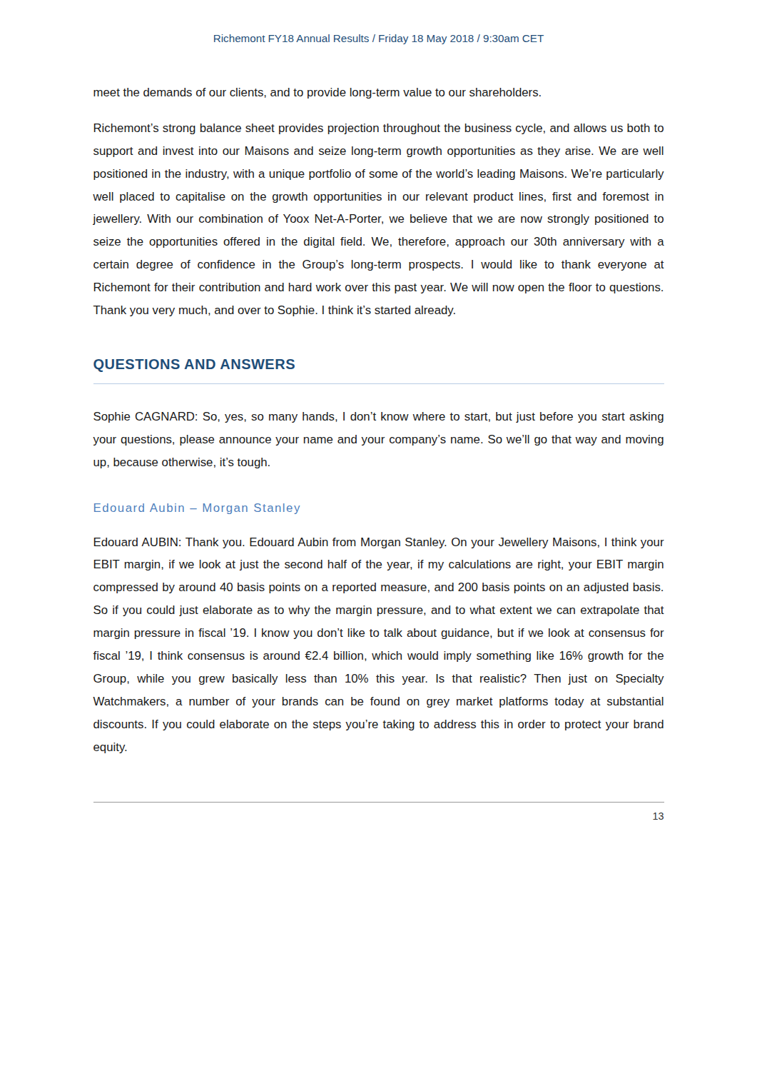Richemont FY18 Annual Results / Friday 18 May 2018 / 9:30am CET
meet the demands of our clients, and to provide long-term value to our shareholders.
Richemont’s strong balance sheet provides projection throughout the business cycle, and allows us both to support and invest into our Maisons and seize long-term growth opportunities as they arise. We are well positioned in the industry, with a unique portfolio of some of the world’s leading Maisons. We’re particularly well placed to capitalise on the growth opportunities in our relevant product lines, first and foremost in jewellery. With our combination of Yoox Net-A-Porter, we believe that we are now strongly positioned to seize the opportunities offered in the digital field. We, therefore, approach our 30th anniversary with a certain degree of confidence in the Group’s long-term prospects. I would like to thank everyone at Richemont for their contribution and hard work over this past year. We will now open the floor to questions. Thank you very much, and over to Sophie. I think it’s started already.
QUESTIONS AND ANSWERS
Sophie CAGNARD: So, yes, so many hands, I don’t know where to start, but just before you start asking your questions, please announce your name and your company’s name. So we’ll go that way and moving up, because otherwise, it’s tough.
Edouard Aubin – Morgan Stanley
Edouard AUBIN: Thank you. Edouard Aubin from Morgan Stanley. On your Jewellery Maisons, I think your EBIT margin, if we look at just the second half of the year, if my calculations are right, your EBIT margin compressed by around 40 basis points on a reported measure, and 200 basis points on an adjusted basis. So if you could just elaborate as to why the margin pressure, and to what extent we can extrapolate that margin pressure in fiscal ’19. I know you don’t like to talk about guidance, but if we look at consensus for fiscal ’19, I think consensus is around €2.4 billion, which would imply something like 16% growth for the Group, while you grew basically less than 10% this year. Is that realistic? Then just on Specialty Watchmakers, a number of your brands can be found on grey market platforms today at substantial discounts. If you could elaborate on the steps you’re taking to address this in order to protect your brand equity.
13